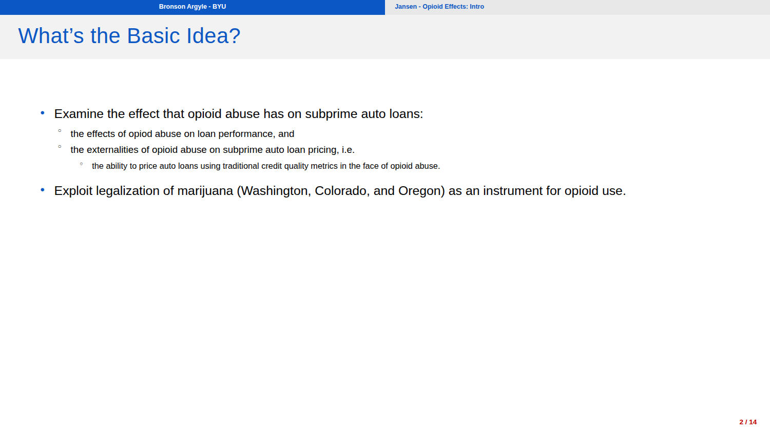Bronson Argyle - BYU
Jansen - Opioid Effects: Intro
What’s the Basic Idea?
Examine the effect that opioid abuse has on subprime auto loans:
the effects of opiod abuse on loan performance, and
the externalities of opioid abuse on subprime auto loan pricing, i.e.
the ability to price auto loans using traditional credit quality metrics in the face of opioid abuse.
Exploit legalization of marijuana (Washington, Colorado, and Oregon) as an instrument for opioid use.
2 / 14